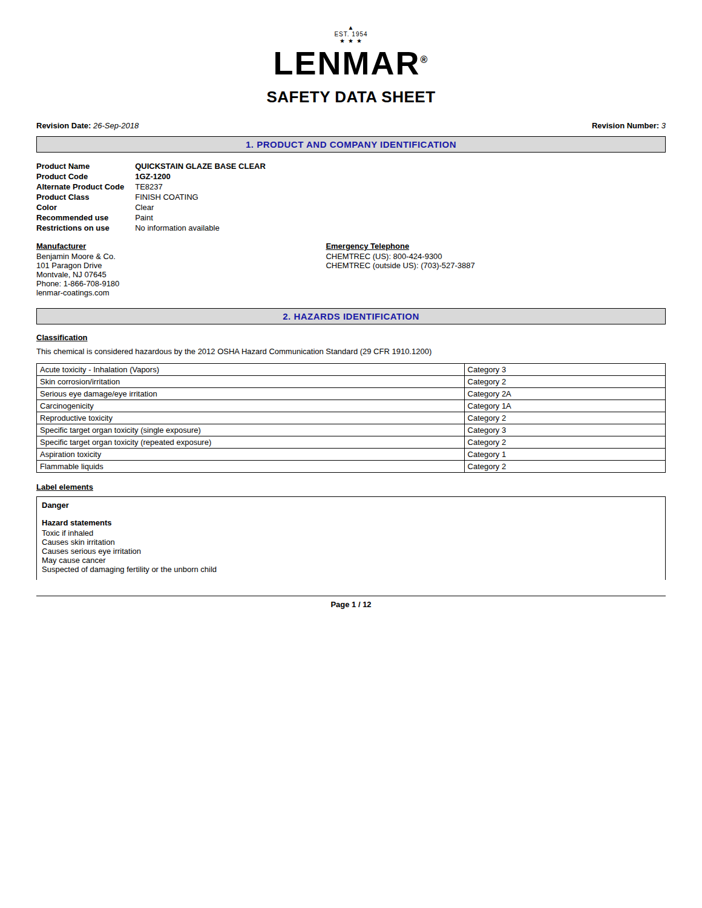▲
EST. 1954
★ ★ ★
LENMAR®
SAFETY DATA SHEET
Revision Date: 26-Sep-2018 Revision Number: 3
1. PRODUCT AND COMPANY IDENTIFICATION
| Product Name | QUICKSTAIN GLAZE BASE CLEAR |
| Product Code | 1GZ-1200 |
| Alternate Product Code | TE8237 |
| Product Class | FINISH COATING |
| Color | Clear |
| Recommended use | Paint |
| Restrictions on use | No information available |
Manufacturer
Benjamin Moore & Co.
101 Paragon Drive
Montvale, NJ 07645
Phone: 1-866-708-9180
lenmar-coatings.com
Emergency Telephone
CHEMTREC (US): 800-424-9300
CHEMTREC (outside US): (703)-527-3887
2. HAZARDS IDENTIFICATION
Classification
This chemical is considered hazardous by the 2012 OSHA Hazard Communication Standard (29 CFR 1910.1200)
| Acute toxicity - Inhalation (Vapors) | Category 3 |
| Skin corrosion/irritation | Category 2 |
| Serious eye damage/eye irritation | Category 2A |
| Carcinogenicity | Category 1A |
| Reproductive toxicity | Category 2 |
| Specific target organ toxicity (single exposure) | Category 3 |
| Specific target organ toxicity (repeated exposure) | Category 2 |
| Aspiration toxicity | Category 1 |
| Flammable liquids | Category 2 |
Label elements
Danger
Hazard statements
Toxic if inhaled
Causes skin irritation
Causes serious eye irritation
May cause cancer
Suspected of damaging fertility or the unborn child
Page 1 / 12